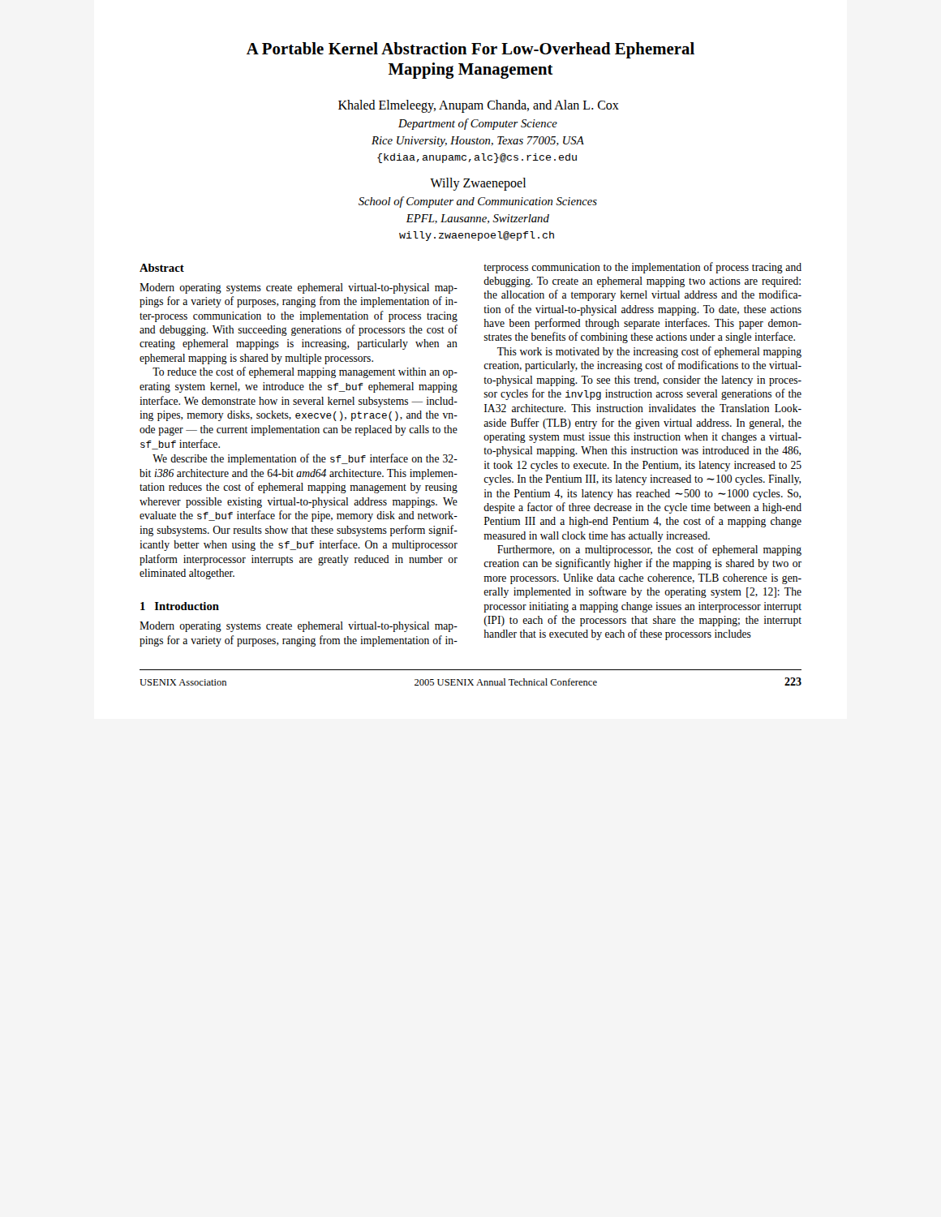A Portable Kernel Abstraction For Low-Overhead Ephemeral
Mapping Management
Khaled Elmeleegy, Anupam Chanda, and Alan L. Cox
Department of Computer Science
Rice University, Houston, Texas 77005, USA
{kdiaa,anupamc,alc}@cs.rice.edu
Willy Zwaenepoel
School of Computer and Communication Sciences
EPFL, Lausanne, Switzerland
willy.zwaenepoel@epfl.ch
Abstract
Modern operating systems create ephemeral virtual-to-physical mappings for a variety of purposes, ranging from the implementation of inter-process communication to the implementation of process tracing and debugging. With succeeding generations of processors the cost of creating ephemeral mappings is increasing, particularly when an ephemeral mapping is shared by multiple processors.
To reduce the cost of ephemeral mapping management within an operating system kernel, we introduce the sf_buf ephemeral mapping interface. We demonstrate how in several kernel subsystems — including pipes, memory disks, sockets, execve(), ptrace(), and the vnode pager — the current implementation can be replaced by calls to the sf_buf interface.
We describe the implementation of the sf_buf interface on the 32-bit i386 architecture and the 64-bit amd64 architecture. This implementation reduces the cost of ephemeral mapping management by reusing wherever possible existing virtual-to-physical address mappings. We evaluate the sf_buf interface for the pipe, memory disk and networking subsystems. Our results show that these subsystems perform significantly better when using the sf_buf interface. On a multiprocessor platform interprocessor interrupts are greatly reduced in number or eliminated altogether.
1 Introduction
Modern operating systems create ephemeral virtual-to-physical mappings for a variety of purposes, ranging from the implementation of interprocess communication to the implementation of process tracing and debugging. To create an ephemeral mapping two actions are required: the allocation of a temporary kernel virtual address and the modification of the virtual-to-physical address mapping. To date, these actions have been performed through separate interfaces. This paper demonstrates the benefits of combining these actions under a single interface.
This work is motivated by the increasing cost of ephemeral mapping creation, particularly, the increasing cost of modifications to the virtual-to-physical mapping. To see this trend, consider the latency in processor cycles for the invlpg instruction across several generations of the IA32 architecture. This instruction invalidates the Translation Look-aside Buffer (TLB) entry for the given virtual address. In general, the operating system must issue this instruction when it changes a virtual-to-physical mapping. When this instruction was introduced in the 486, it took 12 cycles to execute. In the Pentium, its latency increased to 25 cycles. In the Pentium III, its latency increased to ∼100 cycles. Finally, in the Pentium 4, its latency has reached ∼500 to ∼1000 cycles. So, despite a factor of three decrease in the cycle time between a high-end Pentium III and a high-end Pentium 4, the cost of a mapping change measured in wall clock time has actually increased.
Furthermore, on a multiprocessor, the cost of ephemeral mapping creation can be significantly higher if the mapping is shared by two or more processors. Unlike data cache coherence, TLB coherence is generally implemented in software by the operating system [2, 12]: The processor initiating a mapping change issues an interprocessor interrupt (IPI) to each of the processors that share the mapping; the interrupt handler that is executed by each of these processors includes
USENIX Association
2005 USENIX Annual Technical Conference
223